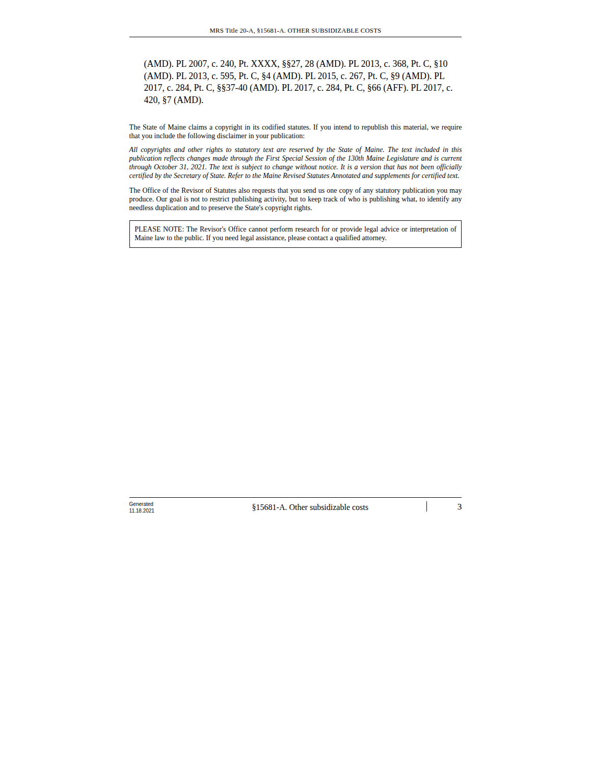MRS Title 20-A, §15681-A. OTHER SUBSIDIZABLE COSTS
(AMD). PL 2007, c. 240, Pt. XXXX, §§27, 28 (AMD). PL 2013, c. 368, Pt. C, §10 (AMD). PL 2013, c. 595, Pt. C, §4 (AMD). PL 2015, c. 267, Pt. C, §9 (AMD). PL 2017, c. 284, Pt. C, §§37-40 (AMD). PL 2017, c. 284, Pt. C, §66 (AFF). PL 2017, c. 420, §7 (AMD).
The State of Maine claims a copyright in its codified statutes. If you intend to republish this material, we require that you include the following disclaimer in your publication:
All copyrights and other rights to statutory text are reserved by the State of Maine. The text included in this publication reflects changes made through the First Special Session of the 130th Maine Legislature and is current through October 31, 2021. The text is subject to change without notice. It is a version that has not been officially certified by the Secretary of State. Refer to the Maine Revised Statutes Annotated and supplements for certified text.
The Office of the Revisor of Statutes also requests that you send us one copy of any statutory publication you may produce. Our goal is not to restrict publishing activity, but to keep track of who is publishing what, to identify any needless duplication and to preserve the State's copyright rights.
PLEASE NOTE: The Revisor's Office cannot perform research for or provide legal advice or interpretation of Maine law to the public. If you need legal assistance, please contact a qualified attorney.
Generated
11.18.2021
§15681-A. Other subsidizable costs
3